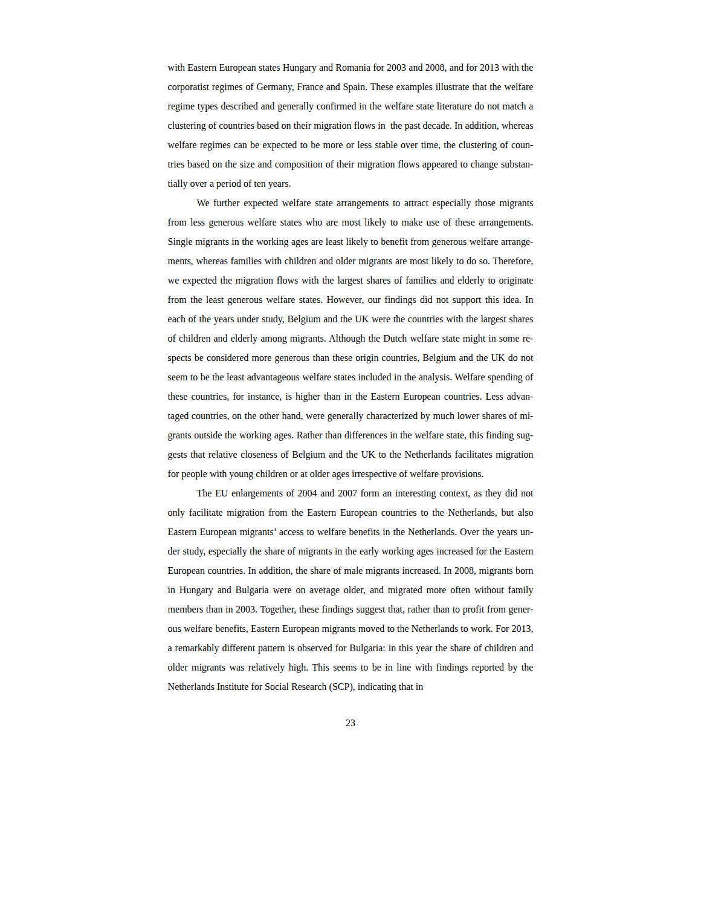with Eastern European states Hungary and Romania for 2003 and 2008, and for 2013 with the corporatist regimes of Germany, France and Spain. These examples illustrate that the welfare regime types described and generally confirmed in the welfare state literature do not match a clustering of countries based on their migration flows in the past decade. In addition, whereas welfare regimes can be expected to be more or less stable over time, the clustering of countries based on the size and composition of their migration flows appeared to change substantially over a period of ten years.
We further expected welfare state arrangements to attract especially those migrants from less generous welfare states who are most likely to make use of these arrangements. Single migrants in the working ages are least likely to benefit from generous welfare arrangements, whereas families with children and older migrants are most likely to do so. Therefore, we expected the migration flows with the largest shares of families and elderly to originate from the least generous welfare states. However, our findings did not support this idea. In each of the years under study, Belgium and the UK were the countries with the largest shares of children and elderly among migrants. Although the Dutch welfare state might in some respects be considered more generous than these origin countries, Belgium and the UK do not seem to be the least advantageous welfare states included in the analysis. Welfare spending of these countries, for instance, is higher than in the Eastern European countries. Less advantaged countries, on the other hand, were generally characterized by much lower shares of migrants outside the working ages. Rather than differences in the welfare state, this finding suggests that relative closeness of Belgium and the UK to the Netherlands facilitates migration for people with young children or at older ages irrespective of welfare provisions.
The EU enlargements of 2004 and 2007 form an interesting context, as they did not only facilitate migration from the Eastern European countries to the Netherlands, but also Eastern European migrants’ access to welfare benefits in the Netherlands. Over the years under study, especially the share of migrants in the early working ages increased for the Eastern European countries. In addition, the share of male migrants increased. In 2008, migrants born in Hungary and Bulgaria were on average older, and migrated more often without family members than in 2003. Together, these findings suggest that, rather than to profit from generous welfare benefits, Eastern European migrants moved to the Netherlands to work. For 2013, a remarkably different pattern is observed for Bulgaria: in this year the share of children and older migrants was relatively high. This seems to be in line with findings reported by the Netherlands Institute for Social Research (SCP), indicating that in
23